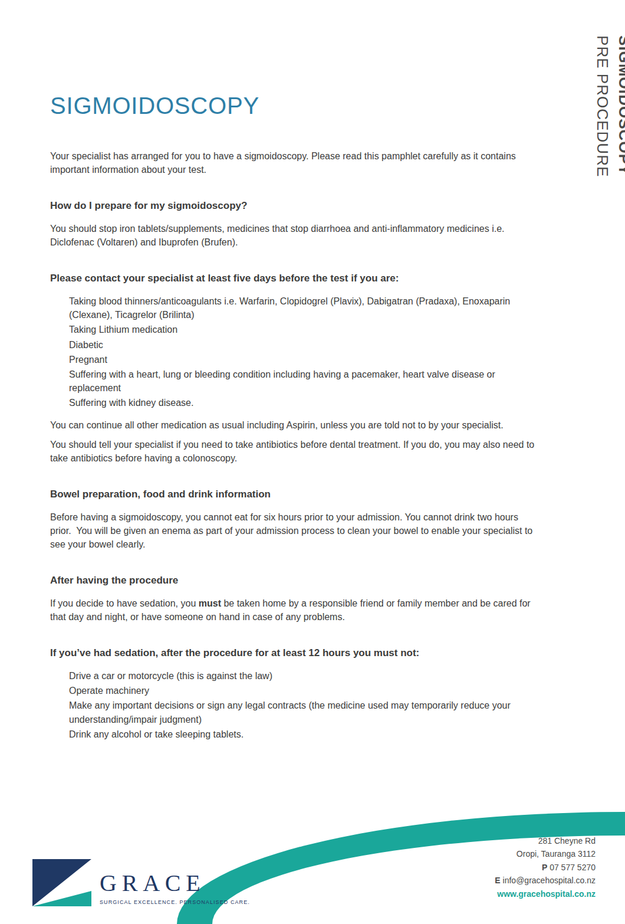SIGMOIDOSCOPY PRE PROCEDURE
SIGMOIDOSCOPY
Your specialist has arranged for you to have a sigmoidoscopy. Please read this pamphlet carefully as it contains important information about your test.
How do I prepare for my sigmoidoscopy?
You should stop iron tablets/supplements, medicines that stop diarrhoea and anti-inflammatory medicines i.e. Diclofenac (Voltaren) and Ibuprofen (Brufen).
Please contact your specialist at least five days before the test if you are:
Taking blood thinners/anticoagulants i.e. Warfarin, Clopidogrel (Plavix), Dabigatran (Pradaxa), Enoxaparin (Clexane), Ticagrelor (Brilinta)
Taking Lithium medication
Diabetic
Pregnant
Suffering with a heart, lung or bleeding condition including having a pacemaker, heart valve disease or replacement
Suffering with kidney disease.
You can continue all other medication as usual including Aspirin, unless you are told not to by your specialist.
You should tell your specialist if you need to take antibiotics before dental treatment. If you do, you may also need to take antibiotics before having a colonoscopy.
Bowel preparation, food and drink information
Before having a sigmoidoscopy, you cannot eat for six hours prior to your admission. You cannot drink two hours prior. You will be given an enema as part of your admission process to clean your bowel to enable your specialist to see your bowel clearly.
After having the procedure
If you decide to have sedation, you must be taken home by a responsible friend or family member and be cared for that day and night, or have someone on hand in case of any problems.
If you’ve had sedation, after the procedure for at least 12 hours you must not:
Drive a car or motorcycle (this is against the law)
Operate machinery
Make any important decisions or sign any legal contracts (the medicine used may temporarily reduce your understanding/impair judgment)
Drink any alcohol or take sleeping tablets.
281 Cheyne Rd
Oropi, Tauranga 3112
P 07 577 5270
E info@gracehospital.co.nz
www.gracehospital.co.nz
GRACE
SURGICAL EXCELLENCE. PERSONALISED CARE.